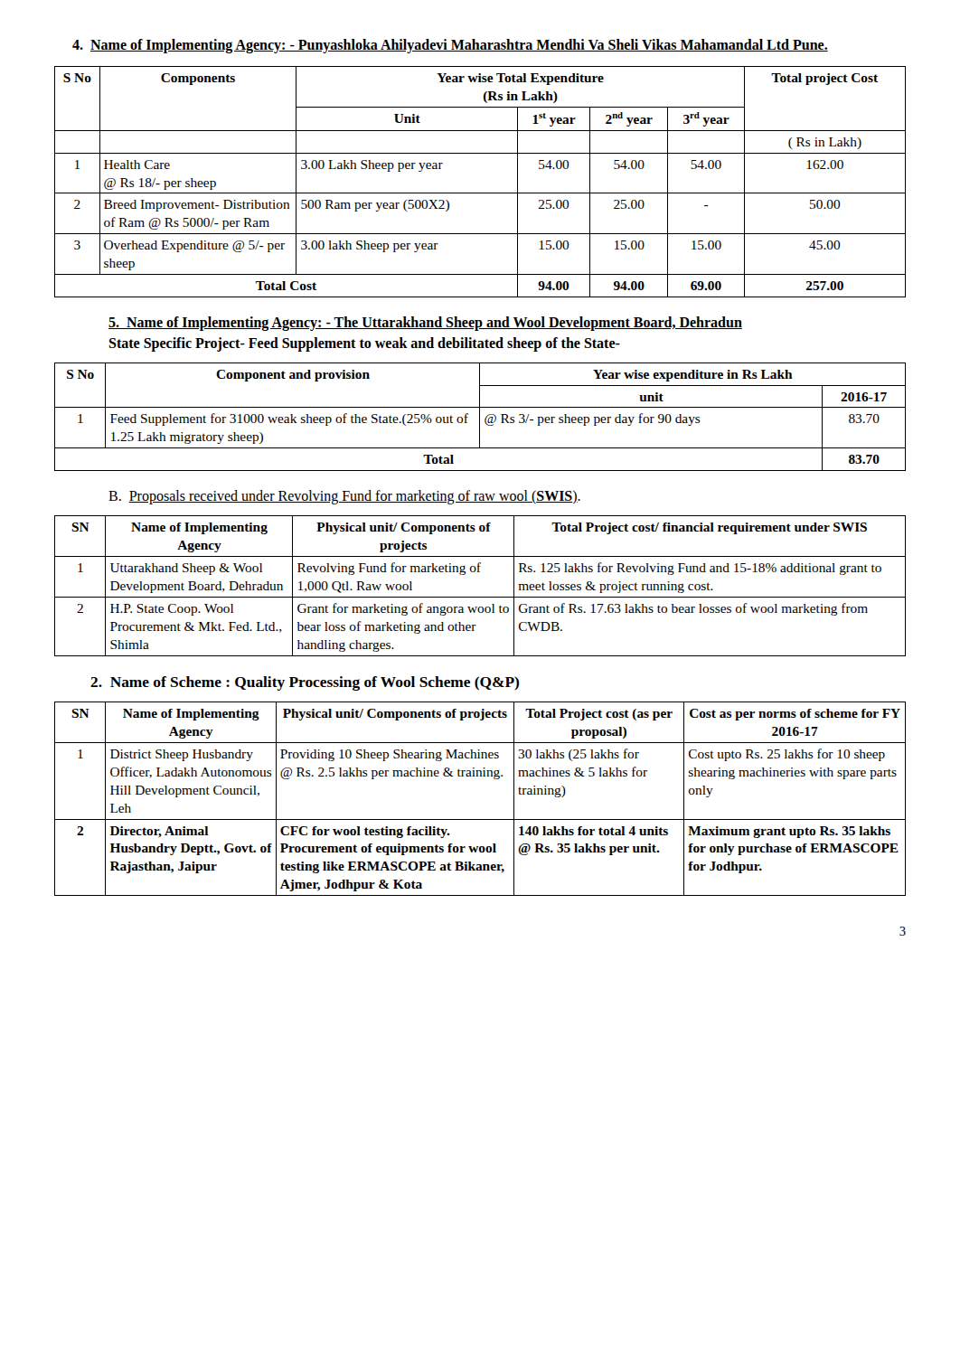4. Name of Implementing Agency: - Punyashloka Ahilyadevi Maharashtra Mendhi Va Sheli Vikas Mahamandal Ltd Pune.
| S No | Components | Year wise Total Expenditure (Rs in Lakh) | Total project Cost |
| --- | --- | --- | --- |
| Unit | 1 st year | 2 nd year | 3 rd year |
| | | | | | | ( Rs in Lakh) |
| 1 | Health Care @ Rs 18/- per sheep | 3.00 Lakh Sheep per year | 54.00 | 54.00 | 54.00 | 162.00 |
| 2 | Breed Improvement- Distribution of Ram @ Rs 5000/- per Ram | 500 Ram per year (500X2) | 25.00 | 25.00 | - | 50.00 |
| 3 | Overhead Expenditure @ 5/- per sheep | 3.00 lakh Sheep per year | 15.00 | 15.00 | 15.00 | 45.00 |
| Total Cost | 94.00 | 94.00 | 69.00 | 257.00 |
5. Name of Implementing Agency: - The Uttarakhand Sheep and Wool Development Board, Dehradun
State Specific Project- Feed Supplement to weak and debilitated sheep of the State-
| S No | Component and provision | Year wise expenditure in Rs Lakh |
| --- | --- | --- |
| unit | 2016-17 |
| 1 | Feed Supplement for 31000 weak sheep of the State.(25% out of 1.25 Lakh migratory sheep) | @ Rs 3/- per sheep per day for 90 days | 83.70 |
| Total | 83.70 |
B. Proposals received under Revolving Fund for marketing of raw wool (SWIS).
| SN | Name of Implementing Agency | Physical unit/ Components of projects | Total Project cost/ financial requirement under SWIS |
| --- | --- | --- | --- |
| 1 | Uttarakhand Sheep & Wool Development Board, Dehradun | Revolving Fund for marketing of 1,000 Qtl. Raw wool | Rs. 125 lakhs for Revolving Fund and 15-18% additional grant to meet losses & project running cost. |
| 2 | H.P. State Coop. Wool Procurement & Mkt. Fed. Ltd., Shimla | Grant for marketing of angora wool to bear loss of marketing and other handling charges. | Grant of Rs. 17.63 lakhs to bear losses of wool marketing from CWDB. |
2. Name of Scheme : Quality Processing of Wool Scheme (Q&P)
| SN | Name of Implementing Agency | Physical unit/ Components of projects | Total Project cost (as per proposal) | Cost as per norms of scheme for FY 2016-17 |
| --- | --- | --- | --- | --- |
| 1 | District Sheep Husbandry Officer, Ladakh Autonomous Hill Development Council, Leh | Providing 10 Sheep Shearing Machines @ Rs. 2.5 lakhs per machine & training. | 30 lakhs (25 lakhs for machines & 5 lakhs for training) | Cost upto Rs. 25 lakhs for 10 sheep shearing machineries with spare parts only |
| 2 | Director, Animal Husbandry Deptt., Govt. of Rajasthan, Jaipur | CFC for wool testing facility. Procurement of equipments for wool testing like ERMASCOPE at Bikaner, Ajmer, Jodhpur & Kota | 140 lakhs for total 4 units @ Rs. 35 lakhs per unit. | Maximum grant upto Rs. 35 lakhs for only purchase of ERMASCOPE for Jodhpur. |
3